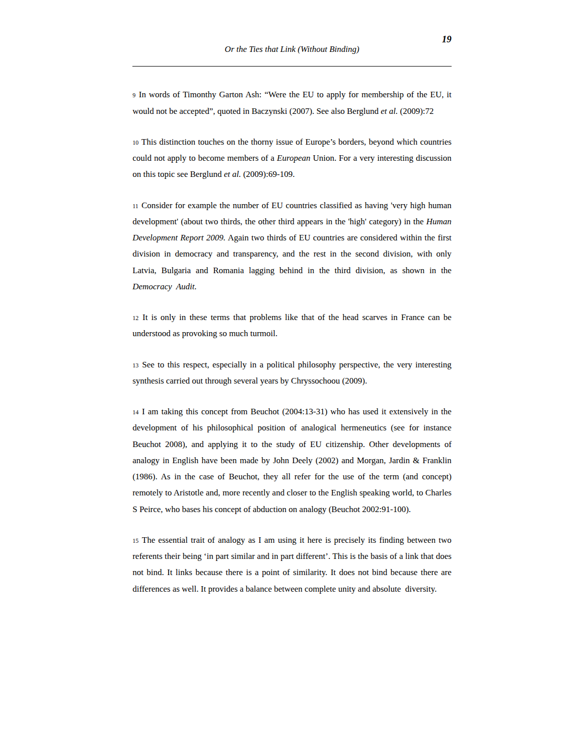19 Or the Ties that Link (Without Binding)
9 In words of Timonthy Garton Ash: “Were the EU to apply for membership of the EU, it would not be accepted”, quoted in Baczynski (2007). See also Berglund et al. (2009):72
10 This distinction touches on the thorny issue of Europe’s borders, beyond which countries could not apply to become members of a European Union. For a very interesting discussion on this topic see Berglund et al. (2009):69-109.
11 Consider for example the number of EU countries classified as having 'very high human development' (about two thirds, the other third appears in the 'high' category) in the Human Development Report 2009. Again two thirds of EU countries are considered within the first division in democracy and transparency, and the rest in the second division, with only Latvia, Bulgaria and Romania lagging behind in the third division, as shown in the Democracy Audit.
12 It is only in these terms that problems like that of the head scarves in France can be understood as provoking so much turmoil.
13 See to this respect, especially in a political philosophy perspective, the very interesting synthesis carried out through several years by Chryssochoou (2009).
14 I am taking this concept from Beuchot (2004:13-31) who has used it extensively in the development of his philosophical position of analogical hermeneutics (see for instance Beuchot 2008), and applying it to the study of EU citizenship. Other developments of analogy in English have been made by John Deely (2002) and Morgan, Jardin & Franklin (1986). As in the case of Beuchot, they all refer for the use of the term (and concept) remotely to Aristotle and, more recently and closer to the English speaking world, to Charles S Peirce, who bases his concept of abduction on analogy (Beuchot 2002:91-100).
15 The essential trait of analogy as I am using it here is precisely its finding between two referents their being ‘in part similar and in part different’. This is the basis of a link that does not bind. It links because there is a point of similarity. It does not bind because there are differences as well. It provides a balance between complete unity and absolute diversity.